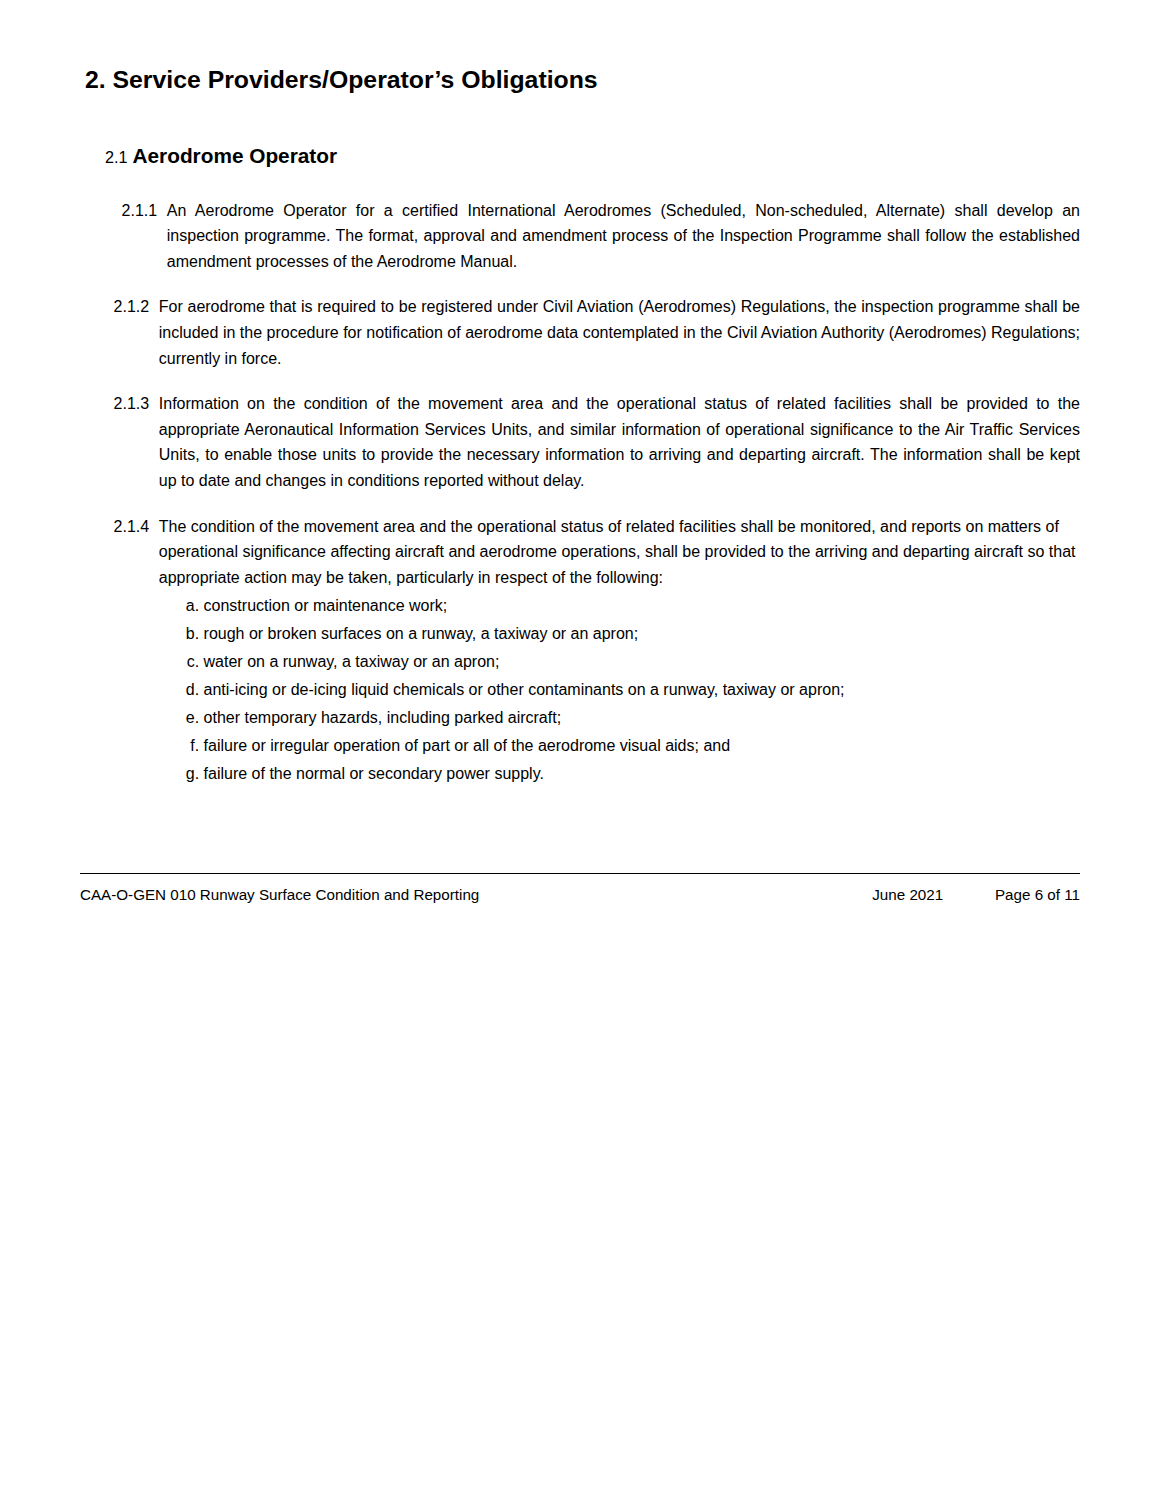2. Service Providers/Operator’s Obligations
2.1 Aerodrome Operator
2.1.1
An Aerodrome Operator for a certified International Aerodromes (Scheduled, Non-scheduled, Alternate) shall develop an inspection programme. The format, approval and amendment process of the Inspection Programme shall follow the established amendment processes of the Aerodrome Manual.
2.1.2
For aerodrome that is required to be registered under Civil Aviation (Aerodromes) Regulations, the inspection programme shall be included in the procedure for notification of aerodrome data contemplated in the Civil Aviation Authority (Aerodromes) Regulations; currently in force.
2.1.3
Information on the condition of the movement area and the operational status of related facilities shall be provided to the appropriate Aeronautical Information Services Units, and similar information of operational significance to the Air Traffic Services Units, to enable those units to provide the necessary information to arriving and departing aircraft. The information shall be kept up to date and changes in conditions reported without delay.
2.1.4
The condition of the movement area and the operational status of related facilities shall be monitored, and reports on matters of operational significance affecting aircraft and aerodrome operations, shall be provided to the arriving and departing aircraft so that appropriate action may be taken, particularly in respect of the following:
construction or maintenance work;
rough or broken surfaces on a runway, a taxiway or an apron;
water on a runway, a taxiway or an apron;
anti-icing or de-icing liquid chemicals or other contaminants on a runway, taxiway or apron;
other temporary hazards, including parked aircraft;
failure or irregular operation of part or all of the aerodrome visual aids; and
failure of the normal or secondary power supply.
CAA-O-GEN 010 Runway Surface Condition and Reporting
June 2021
Page 6 of 11